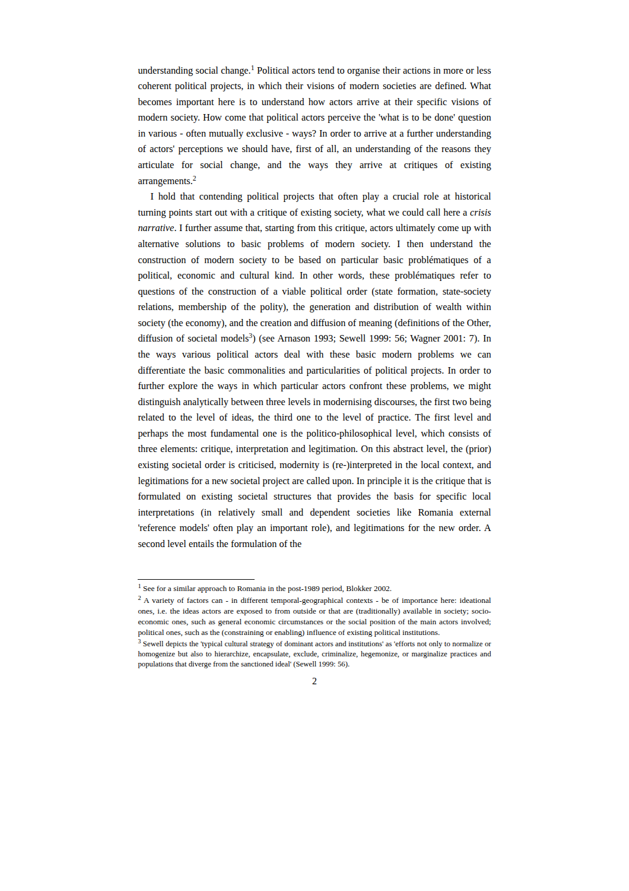understanding social change.1 Political actors tend to organise their actions in more or less coherent political projects, in which their visions of modern societies are defined. What becomes important here is to understand how actors arrive at their specific visions of modern society. How come that political actors perceive the 'what is to be done' question in various - often mutually exclusive - ways? In order to arrive at a further understanding of actors' perceptions we should have, first of all, an understanding of the reasons they articulate for social change, and the ways they arrive at critiques of existing arrangements.2
I hold that contending political projects that often play a crucial role at historical turning points start out with a critique of existing society, what we could call here a crisis narrative. I further assume that, starting from this critique, actors ultimately come up with alternative solutions to basic problems of modern society. I then understand the construction of modern society to be based on particular basic problématiques of a political, economic and cultural kind. In other words, these problématiques refer to questions of the construction of a viable political order (state formation, state-society relations, membership of the polity), the generation and distribution of wealth within society (the economy), and the creation and diffusion of meaning (definitions of the Other, diffusion of societal models3) (see Arnason 1993; Sewell 1999: 56; Wagner 2001: 7). In the ways various political actors deal with these basic modern problems we can differentiate the basic commonalities and particularities of political projects. In order to further explore the ways in which particular actors confront these problems, we might distinguish analytically between three levels in modernising discourses, the first two being related to the level of ideas, the third one to the level of practice. The first level and perhaps the most fundamental one is the politico-philosophical level, which consists of three elements: critique, interpretation and legitimation. On this abstract level, the (prior) existing societal order is criticised, modernity is (re-)interpreted in the local context, and legitimations for a new societal project are called upon. In principle it is the critique that is formulated on existing societal structures that provides the basis for specific local interpretations (in relatively small and dependent societies like Romania external 'reference models' often play an important role), and legitimations for the new order. A second level entails the formulation of the
1 See for a similar approach to Romania in the post-1989 period, Blokker 2002.
2 A variety of factors can - in different temporal-geographical contexts - be of importance here: ideational ones, i.e. the ideas actors are exposed to from outside or that are (traditionally) available in society; socio-economic ones, such as general economic circumstances or the social position of the main actors involved; political ones, such as the (constraining or enabling) influence of existing political institutions.
3 Sewell depicts the 'typical cultural strategy of dominant actors and institutions' as 'efforts not only to normalize or homogenize but also to hierarchize, encapsulate, exclude, criminalize, hegemonize, or marginalize practices and populations that diverge from the sanctioned ideal' (Sewell 1999: 56).
2